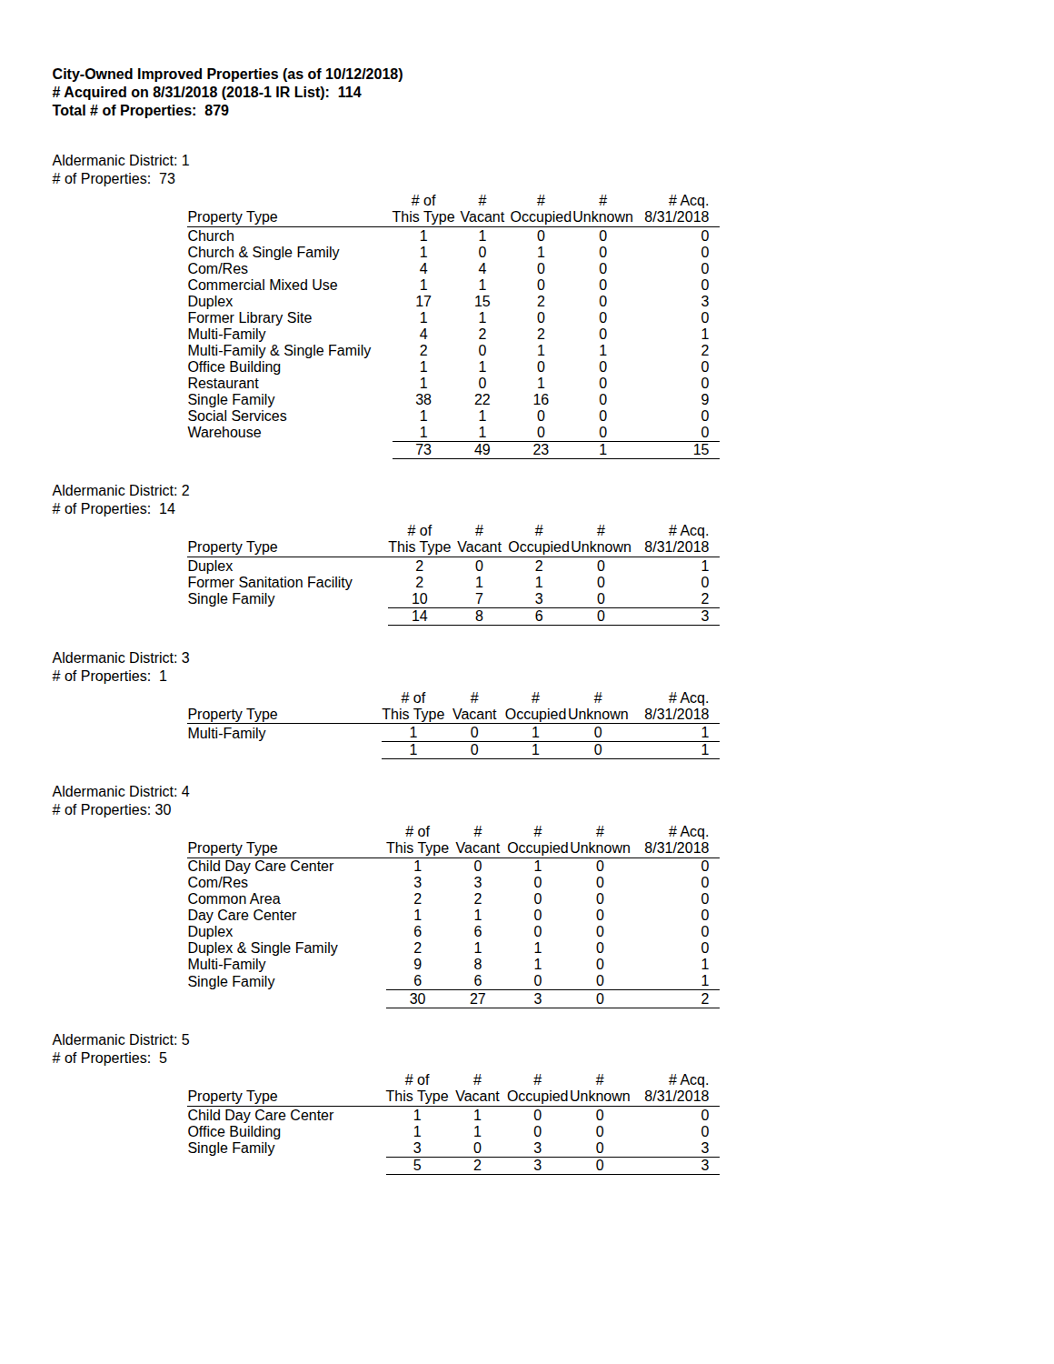City-Owned Improved Properties (as of 10/12/2018)
# Acquired on 8/31/2018 (2018-1 IR List): 114
Total # of Properties: 879
Aldermanic District: 1
# of Properties: 73
| | # of | # | # | # | # Acq. |
| --- | --- | --- | --- | --- | --- |
| Property Type | This Type | Vacant | Occupied | Unknown | 8/31/2018 |
| Church | 1 | 1 | 0 | 0 | 0 |
| Church & Single Family | 1 | 0 | 1 | 0 | 0 |
| Com/Res | 4 | 4 | 0 | 0 | 0 |
| Commercial Mixed Use | 1 | 1 | 0 | 0 | 0 |
| Duplex | 17 | 15 | 2 | 0 | 3 |
| Former Library Site | 1 | 1 | 0 | 0 | 0 |
| Multi-Family | 4 | 2 | 2 | 0 | 1 |
| Multi-Family & Single Family | 2 | 0 | 1 | 1 | 2 |
| Office Building | 1 | 1 | 0 | 0 | 0 |
| Restaurant | 1 | 0 | 1 | 0 | 0 |
| Single Family | 38 | 22 | 16 | 0 | 9 |
| Social Services | 1 | 1 | 0 | 0 | 0 |
| Warehouse | 1 | 1 | 0 | 0 | 0 |
| | 73 | 49 | 23 | 1 | 15 |
Aldermanic District: 2
# of Properties: 14
| | # of | # | # | # | # Acq. |
| --- | --- | --- | --- | --- | --- |
| Property Type | This Type | Vacant | Occupied | Unknown | 8/31/2018 |
| Duplex | 2 | 0 | 2 | 0 | 1 |
| Former Sanitation Facility | 2 | 1 | 1 | 0 | 0 |
| Single Family | 10 | 7 | 3 | 0 | 2 |
| | 14 | 8 | 6 | 0 | 3 |
Aldermanic District: 3
# of Properties: 1
| | # of | # | # | # | # Acq. |
| --- | --- | --- | --- | --- | --- |
| Property Type | This Type | Vacant | Occupied | Unknown | 8/31/2018 |
| Multi-Family | 1 | 0 | 1 | 0 | 1 |
| | 1 | 0 | 1 | 0 | 1 |
Aldermanic District: 4
# of Properties: 30
| | # of | # | # | # | # Acq. |
| --- | --- | --- | --- | --- | --- |
| Property Type | This Type | Vacant | Occupied | Unknown | 8/31/2018 |
| Child Day Care Center | 1 | 0 | 1 | 0 | 0 |
| Com/Res | 3 | 3 | 0 | 0 | 0 |
| Common Area | 2 | 2 | 0 | 0 | 0 |
| Day Care Center | 1 | 1 | 0 | 0 | 0 |
| Duplex | 6 | 6 | 0 | 0 | 0 |
| Duplex & Single Family | 2 | 1 | 1 | 0 | 0 |
| Multi-Family | 9 | 8 | 1 | 0 | 1 |
| Single Family | 6 | 6 | 0 | 0 | 1 |
| | 30 | 27 | 3 | 0 | 2 |
Aldermanic District: 5
# of Properties: 5
| | # of | # | # | # | # Acq. |
| --- | --- | --- | --- | --- | --- |
| Property Type | This Type | Vacant | Occupied | Unknown | 8/31/2018 |
| Child Day Care Center | 1 | 1 | 0 | 0 | 0 |
| Office Building | 1 | 1 | 0 | 0 | 0 |
| Single Family | 3 | 0 | 3 | 0 | 3 |
| | 5 | 2 | 3 | 0 | 3 |